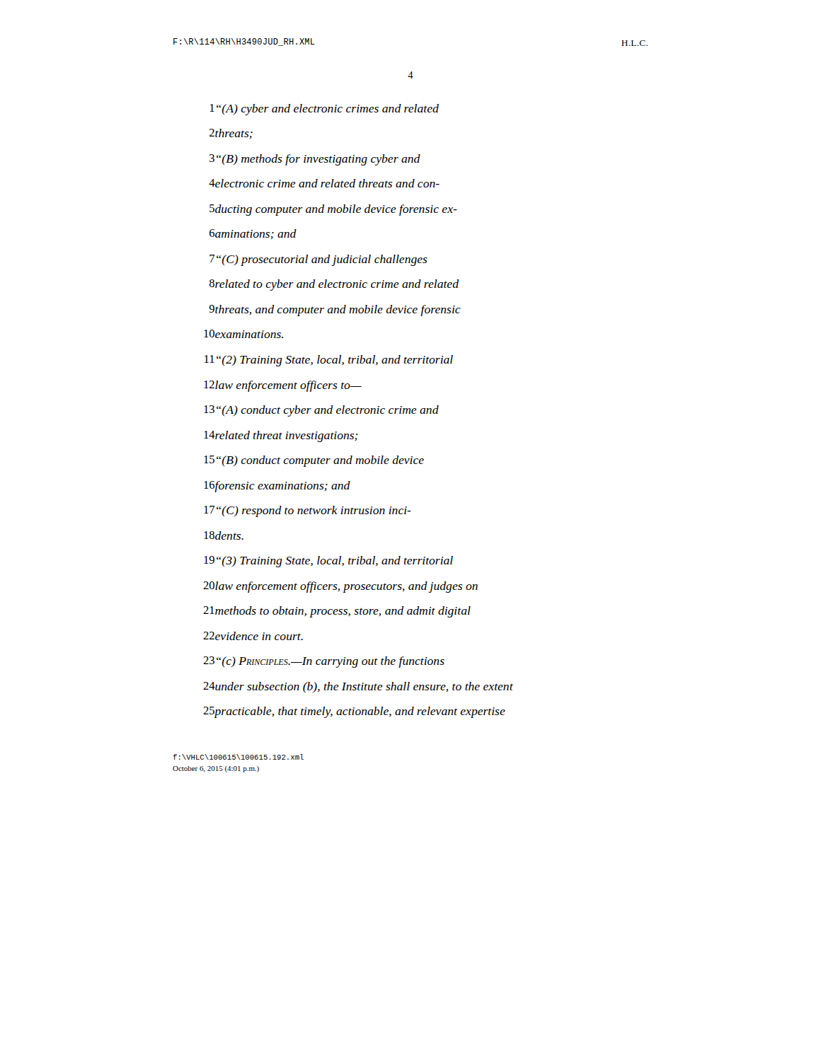F:\R\114\RH\H3490JUD_RH.XML
H.L.C.
4
| 1 | “(A) cyber and electronic crimes and related |
| 2 | threats; |
| 3 | “(B) methods for investigating cyber and |
| 4 | electronic crime and related threats and con- |
| 5 | ducting computer and mobile device forensic ex- |
| 6 | aminations; and |
| 7 | “(C) prosecutorial and judicial challenges |
| 8 | related to cyber and electronic crime and related |
| 9 | threats, and computer and mobile device forensic |
| 10 | examinations. |
| 11 | “(2) Training State, local, tribal, and territorial |
| 12 | law enforcement officers to— |
| 13 | “(A) conduct cyber and electronic crime and |
| 14 | related threat investigations; |
| 15 | “(B) conduct computer and mobile device |
| 16 | forensic examinations; and |
| 17 | “(C) respond to network intrusion inci- |
| 18 | dents. |
| 19 | “(3) Training State, local, tribal, and territorial |
| 20 | law enforcement officers, prosecutors, and judges on |
| 21 | methods to obtain, process, store, and admit digital |
| 22 | evidence in court. |
| 23 | “(c) Principles. —In carrying out the functions |
| 24 | under subsection (b), the Institute shall ensure, to the extent |
| 25 | practicable, that timely, actionable, and relevant expertise |
f:\VHLC\100615\100615.192.xml
October 6, 2015 (4:01 p.m.)